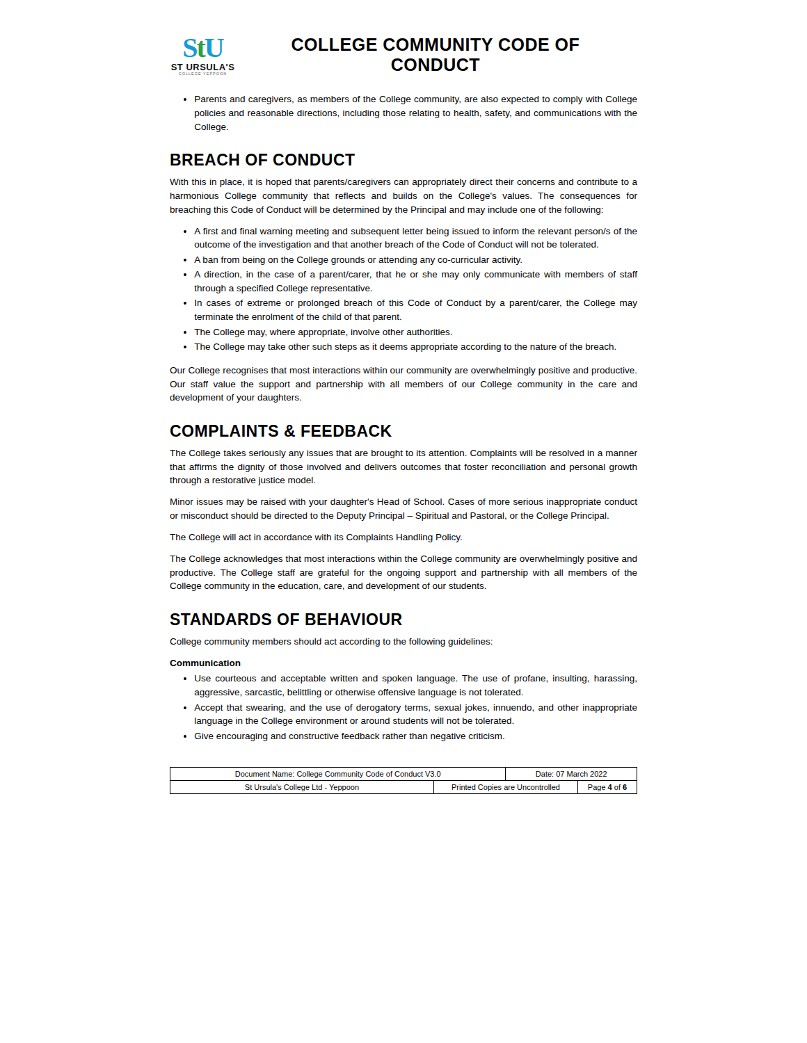St U
ST URSULA'S
College Yeppoon
COLLEGE COMMUNITY CODE OF CONDUCT
Parents and caregivers, as members of the College community, are also expected to comply with College policies and reasonable directions, including those relating to health, safety, and communications with the College.
BREACH OF CONDUCT
With this in place, it is hoped that parents/caregivers can appropriately direct their concerns and contribute to a harmonious College community that reflects and builds on the College's values. The consequences for breaching this Code of Conduct will be determined by the Principal and may include one of the following:
A first and final warning meeting and subsequent letter being issued to inform the relevant person/s of the outcome of the investigation and that another breach of the Code of Conduct will not be tolerated.
A ban from being on the College grounds or attending any co-curricular activity.
A direction, in the case of a parent/carer, that he or she may only communicate with members of staff through a specified College representative.
In cases of extreme or prolonged breach of this Code of Conduct by a parent/carer, the College may terminate the enrolment of the child of that parent.
The College may, where appropriate, involve other authorities.
The College may take other such steps as it deems appropriate according to the nature of the breach.
Our College recognises that most interactions within our community are overwhelmingly positive and productive. Our staff value the support and partnership with all members of our College community in the care and development of your daughters.
COMPLAINTS & FEEDBACK
The College takes seriously any issues that are brought to its attention. Complaints will be resolved in a manner that affirms the dignity of those involved and delivers outcomes that foster reconciliation and personal growth through a restorative justice model.
Minor issues may be raised with your daughter's Head of School. Cases of more serious inappropriate conduct or misconduct should be directed to the Deputy Principal – Spiritual and Pastoral, or the College Principal.
The College will act in accordance with its Complaints Handling Policy.
The College acknowledges that most interactions within the College community are overwhelmingly positive and productive. The College staff are grateful for the ongoing support and partnership with all members of the College community in the education, care, and development of our students.
STANDARDS OF BEHAVIOUR
College community members should act according to the following guidelines:
Communication
Use courteous and acceptable written and spoken language. The use of profane, insulting, harassing, aggressive, sarcastic, belittling or otherwise offensive language is not tolerated.
Accept that swearing, and the use of derogatory terms, sexual jokes, innuendo, and other inappropriate language in the College environment or around students will not be tolerated.
Give encouraging and constructive feedback rather than negative criticism.
| Document Name: College Community Code of Conduct V3.0 | Date: 07 March 2022 |
| St Ursula's College Ltd - Yeppoon | Printed Copies are Uncontrolled | Page 4 of 6 |